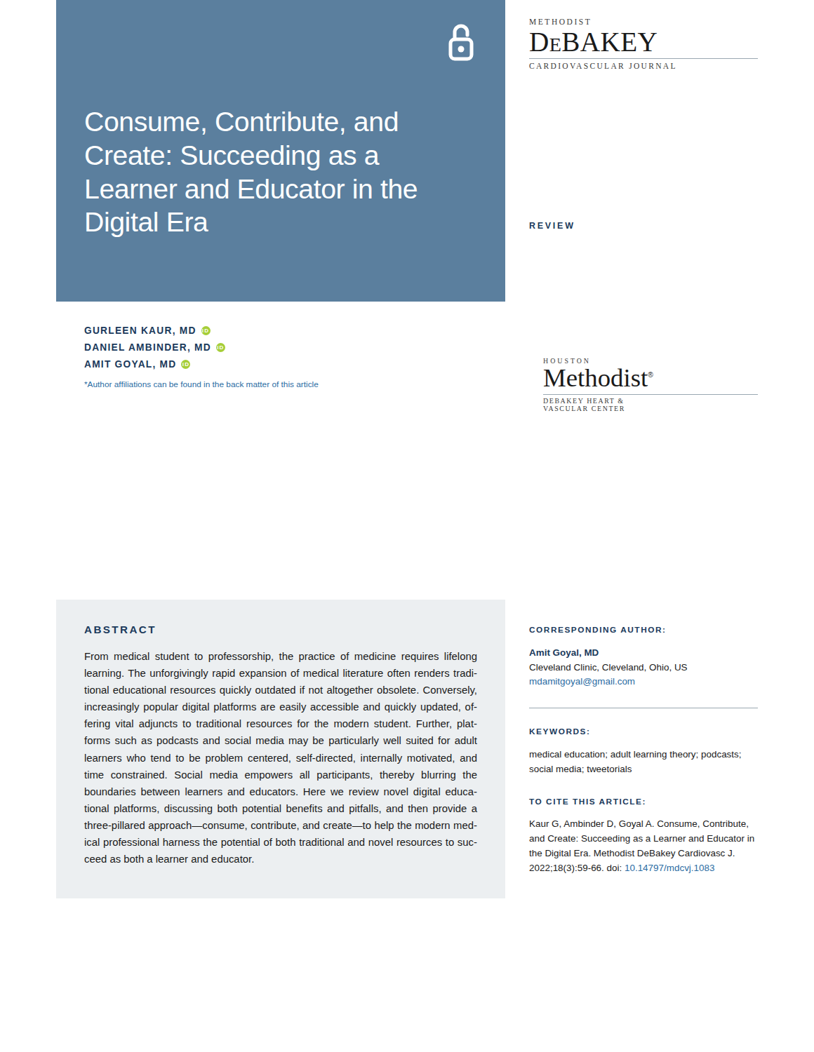Consume, Contribute, and Create: Succeeding as a Learner and Educator in the Digital Era
METHODIST DEBAKEY CARDIOVASCULAR JOURNAL
REVIEW
GURLEEN KAUR, MD
DANIEL AMBINDER, MD
AMIT GOYAL, MD
*Author affiliations can be found in the back matter of this article
HOUSTON Methodist® DEBAKEY HEART &
VASCULAR CENTER
ABSTRACT
From medical student to professorship, the practice of medicine requires lifelong learning. The unforgivingly rapid expansion of medical literature often renders traditional educational resources quickly outdated if not altogether obsolete. Conversely, increasingly popular digital platforms are easily accessible and quickly updated, offering vital adjuncts to traditional resources for the modern student. Further, platforms such as podcasts and social media may be particularly well suited for adult learners who tend to be problem centered, self-directed, internally motivated, and time constrained. Social media empowers all participants, thereby blurring the boundaries between learners and educators. Here we review novel digital educational platforms, discussing both potential benefits and pitfalls, and then provide a three-pillared approach—consume, contribute, and create—to help the modern medical professional harness the potential of both traditional and novel resources to succeed as both a learner and educator.
Corresponding author:
Amit Goyal, MD
Cleveland Clinic, Cleveland, Ohio, US
mdamitgoyal@gmail.com
Keywords:
medical education; adult learning theory; podcasts; social media; tweetorials
To cite this article:
Kaur G, Ambinder D, Goyal A. Consume, Contribute, and Create: Succeeding as a Learner and Educator in the Digital Era. Methodist DeBakey Cardiovasc J. 2022;18(3):59-66. doi: 10.14797/mdcvj.1083